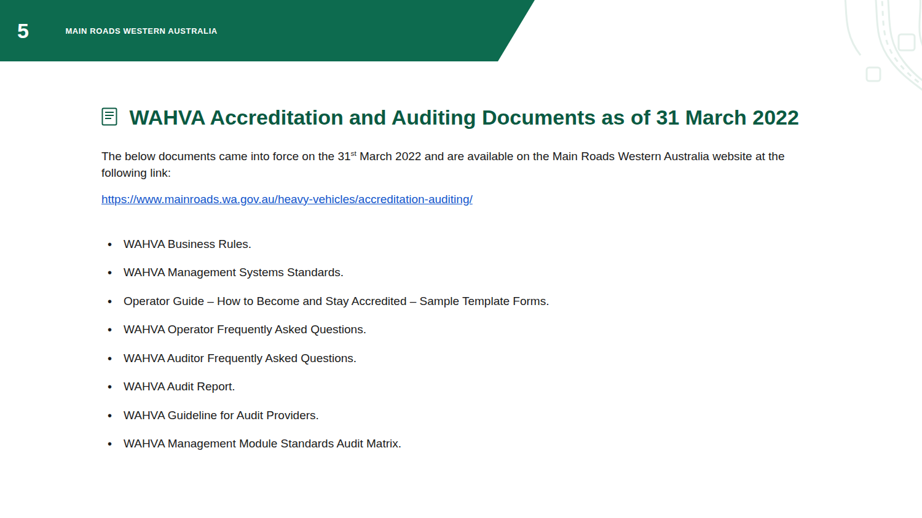5 Main Roads Western Australia
WAHVA Accreditation and Auditing Documents as of 31 March 2022
The below documents came into force on the 31st March 2022 and are available on the Main Roads Western Australia website at the following link:
https://www.mainroads.wa.gov.au/heavy-vehicles/accreditation-auditing/
WAHVA Business Rules.
WAHVA Management Systems Standards.
Operator Guide – How to Become and Stay Accredited – Sample Template Forms.
WAHVA Operator Frequently Asked Questions.
WAHVA Auditor Frequently Asked Questions.
WAHVA Audit Report.
WAHVA Guideline for Audit Providers.
WAHVA Management Module Standards Audit Matrix.